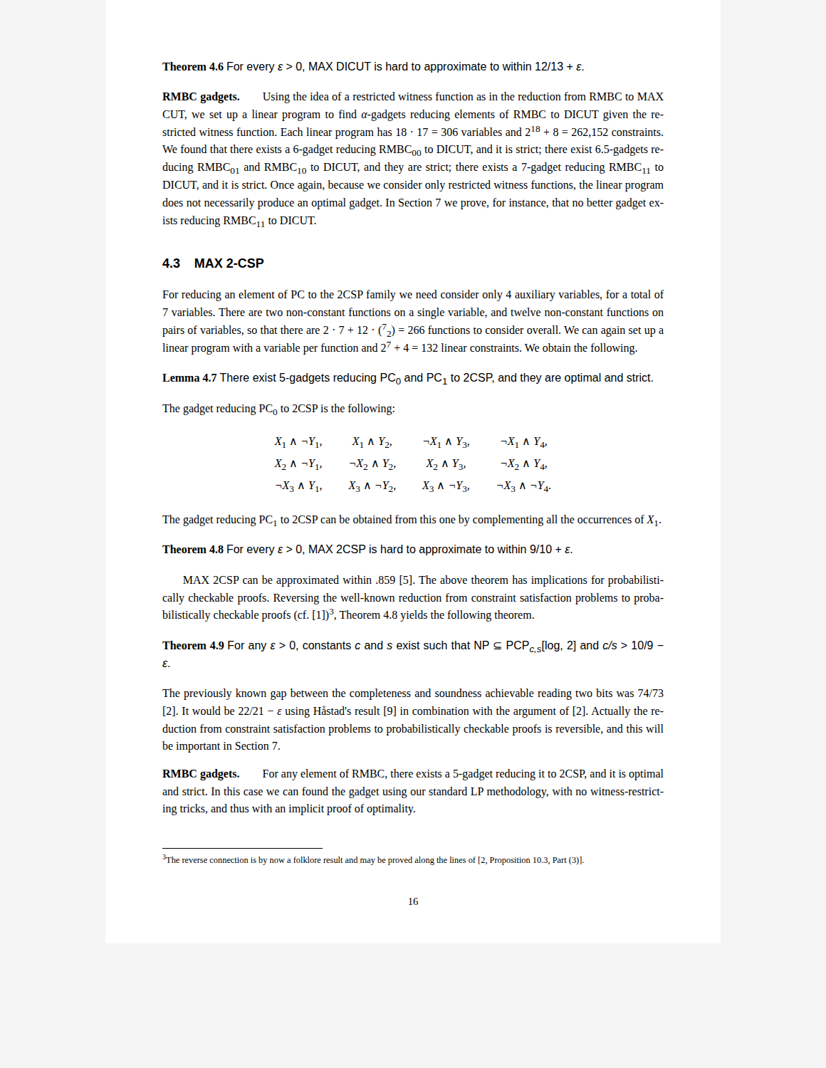Theorem 4.6 For every ε > 0, MAX DICUT is hard to approximate to within 12/13 + ε.
RMBC gadgets.  Using the idea of a restricted witness function as in the reduction from RMBC to MAX CUT, we set up a linear program to find α-gadgets reducing elements of RMBC to DICUT given the restricted witness function. Each linear program has 18 · 17 = 306 variables and 218 + 8 = 262,152 constraints. We found that there exists a 6-gadget reducing RMBC00 to DICUT, and it is strict; there exist 6.5-gadgets reducing RMBC01 and RMBC10 to DICUT, and they are strict; there exists a 7-gadget reducing RMBC11 to DICUT, and it is strict. Once again, because we consider only restricted witness functions, the linear program does not necessarily produce an optimal gadget. In Section 7 we prove, for instance, that no better gadget exists reducing RMBC11 to DICUT.
4.3 MAX 2-CSP
For reducing an element of PC to the 2CSP family we need consider only 4 auxiliary variables, for a total of 7 variables. There are two non-constant functions on a single variable, and twelve non-constant functions on pairs of variables, so that there are 2 · 7 + 12 · (72) = 266 functions to consider overall. We can again set up a linear program with a variable per function and 27 + 4 = 132 linear constraints. We obtain the following.
Lemma 4.7 There exist 5-gadgets reducing PC0 and PC1 to 2CSP, and they are optimal and strict.
The gadget reducing PC0 to 2CSP is the following:
| X 1 ∧ ¬Y 1 , | X 1 ∧ Y 2 , | ¬X 1 ∧ Y 3 , | ¬X 1 ∧ Y 4 , |
| X 2 ∧ ¬Y 1 , | ¬X 2 ∧ Y 2 , | X 2 ∧ Y 3 , | ¬X 2 ∧ Y 4 , |
| ¬X 3 ∧ Y 1 , | X 3 ∧ ¬Y 2 , | X 3 ∧ ¬Y 3 , | ¬X 3 ∧ ¬Y 4 . |
The gadget reducing PC1 to 2CSP can be obtained from this one by complementing all the occurrences of X1.
Theorem 4.8 For every ε > 0, MAX 2CSP is hard to approximate to within 9/10 + ε.
MAX 2CSP can be approximated within .859 [5]. The above theorem has implications for probabilistically checkable proofs. Reversing the well-known reduction from constraint satisfaction problems to probabilistically checkable proofs (cf. [1])3, Theorem 4.8 yields the following theorem.
Theorem 4.9 For any ε > 0, constants c and s exist such that NP ⊆ PCPc,s[log, 2] and c/s > 10/9 − ε.
The previously known gap between the completeness and soundness achievable reading two bits was 74/73 [2]. It would be 22/21 − ε using Håstad's result [9] in combination with the argument of [2]. Actually the reduction from constraint satisfaction problems to probabilistically checkable proofs is reversible, and this will be important in Section 7.
RMBC gadgets.  For any element of RMBC, there exists a 5-gadget reducing it to 2CSP, and it is optimal and strict. In this case we can found the gadget using our standard LP methodology, with no witness-restricting tricks, and thus with an implicit proof of optimality.
3The reverse connection is by now a folklore result and may be proved along the lines of [2, Proposition 10.3, Part (3)].
16